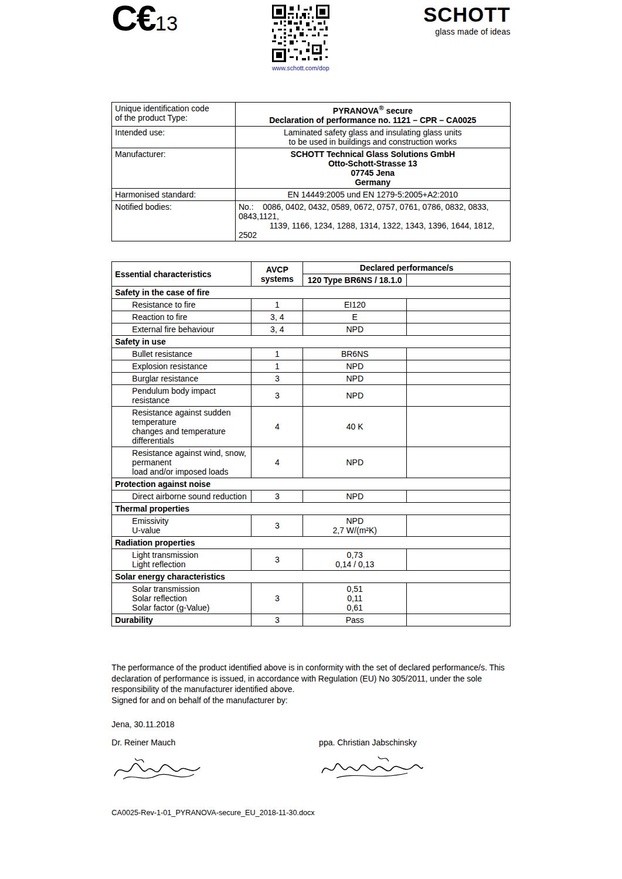C€13
www.schott.com/dop
SCHOTT
glass made of ideas
| Unique identification code of the product Type: | PYRANOVA ® secure Declaration of performance no. 1121 – CPR – CA0025 |
| Intended use: | Laminated safety glass and insulating glass units to be used in buildings and construction works |
| Manufacturer: | SCHOTT Technical Glass Solutions GmbH Otto-Schott-Strasse 13 07745 Jena Germany |
| Harmonised standard: | EN 14449:2005 und EN 1279-5:2005+A2:2010 |
| Notified bodies: | No.: 0086, 0402, 0432, 0589, 0672, 0757, 0761, 0786, 0832, 0833, 0843,1121, 1139, 1166, 1234, 1288, 1314, 1322, 1343, 1396, 1644, 1812, 2502 |
| Essential characteristics | AVCP systems | Declared performance/s |
| --- | --- | --- |
| 120 Type BR6NS / 18.1.0 | |
| Safety in the case of fire |
| Resistance to fire | 1 | EI120 | |
| Reaction to fire | 3, 4 | E | |
| External fire behaviour | 3, 4 | NPD | |
| Safety in use |
| Bullet resistance | 1 | BR6NS | |
| Explosion resistance | 1 | NPD | |
| Burglar resistance | 3 | NPD | |
| Pendulum body impact resistance | 3 | NPD | |
| Resistance against sudden temperature changes and temperature differentials | 4 | 40 K | |
| Resistance against wind, snow, permanent load and/or imposed loads | 4 | NPD | |
| Protection against noise |
| Direct airborne sound reduction | 3 | NPD | |
| Thermal properties |
| Emissivity U-value | 3 | NPD 2,7 W/(m²K) | |
| Radiation properties |
| Light transmission Light reflection | 3 | 0,73 0,14 / 0,13 | |
| Solar energy characteristics |
| Solar transmission Solar reflection Solar factor (g-Value) | 3 | 0,51 0,11 0,61 | |
| Durability | 3 | Pass | |
The performance of the product identified above is in conformity with the set of declared performance/s. This declaration of performance is issued, in accordance with Regulation (EU) No 305/2011, under the sole responsibility of the manufacturer identified above.
Signed for and on behalf of the manufacturer by:
Jena, 30.11.2018
Dr. Reiner Mauch
ppa. Christian Jabschinsky
CA0025-Rev-1-01_PYRANOVA-secure_EU_2018-11-30.docx